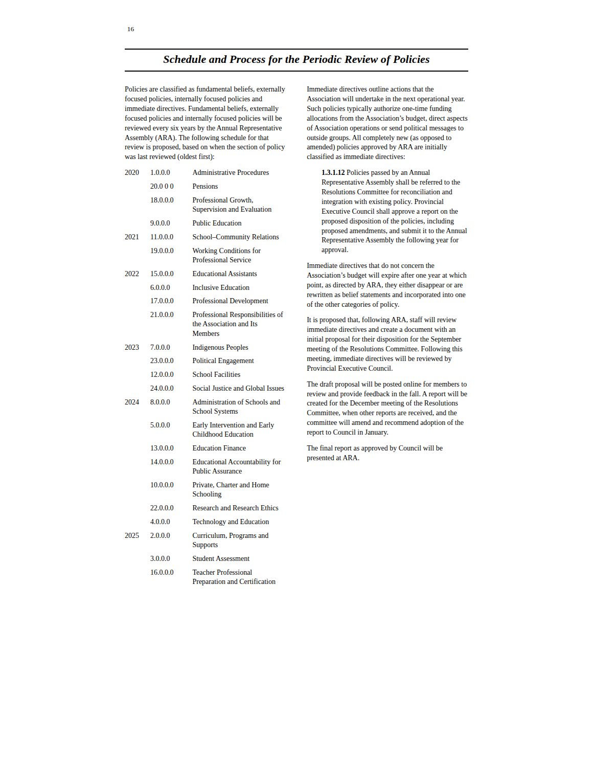16
Schedule and Process for the Periodic Review of Policies
Policies are classified as fundamental beliefs, externally focused policies, internally focused policies and immediate directives. Fundamental beliefs, externally focused policies and internally focused policies will be reviewed every six years by the Annual Representative Assembly (ARA). The following schedule for that review is proposed, based on when the section of policy was last reviewed (oldest first):
| 2020 | 1.0.0.0 | Administrative Procedures |
| | 20.0 0 0 | Pensions |
| | 18.0.0.0 | Professional Growth, Supervision and Evaluation |
| | 9.0.0.0 | Public Education |
| 2021 | 11.0.0.0 | School–Community Relations |
| | 19.0.0.0 | Working Conditions for Professional Service |
| 2022 | 15.0.0.0 | Educational Assistants |
| | 6.0.0.0 | Inclusive Education |
| | 17.0.0.0 | Professional Development |
| | 21.0.0.0 | Professional Responsibilities of the Association and Its Members |
| 2023 | 7.0.0.0 | Indigenous Peoples |
| | 23.0.0.0 | Political Engagement |
| | 12.0.0.0 | School Facilities |
| | 24.0.0.0 | Social Justice and Global Issues |
| 2024 | 8.0.0.0 | Administration of Schools and School Systems |
| | 5.0.0.0 | Early Intervention and Early Childhood Education |
| | 13.0.0.0 | Education Finance |
| | 14.0.0.0 | Educational Accountability for Public Assurance |
| | 10.0.0.0 | Private, Charter and Home Schooling |
| | 22.0.0.0 | Research and Research Ethics |
| | 4.0.0.0 | Technology and Education |
| 2025 | 2.0.0.0 | Curriculum, Programs and Supports |
| | 3.0.0.0 | Student Assessment |
| | 16.0.0.0 | Teacher Professional Preparation and Certification |
Immediate directives outline actions that the Association will undertake in the next operational year. Such policies typically authorize one-time funding allocations from the Association’s budget, direct aspects of Association operations or send political messages to outside groups. All completely new (as opposed to amended) policies approved by ARA are initially classified as immediate directives:
1.3.1.12 Policies passed by an Annual Representative Assembly shall be referred to the Resolutions Committee for reconciliation and integration with existing policy. Provincial Executive Council shall approve a report on the proposed disposition of the policies, including proposed amendments, and submit it to the Annual Representative Assembly the following year for approval.
Immediate directives that do not concern the Association’s budget will expire after one year at which point, as directed by ARA, they either disappear or are rewritten as belief statements and incorporated into one of the other categories of policy.
It is proposed that, following ARA, staff will review immediate directives and create a document with an initial proposal for their disposition for the September meeting of the Resolutions Committee. Following this meeting, immediate directives will be reviewed by Provincial Executive Council.
The draft proposal will be posted online for members to review and provide feedback in the fall. A report will be created for the December meeting of the Resolutions Committee, when other reports are received, and the committee will amend and recommend adoption of the report to Council in January.
The final report as approved by Council will be presented at ARA.